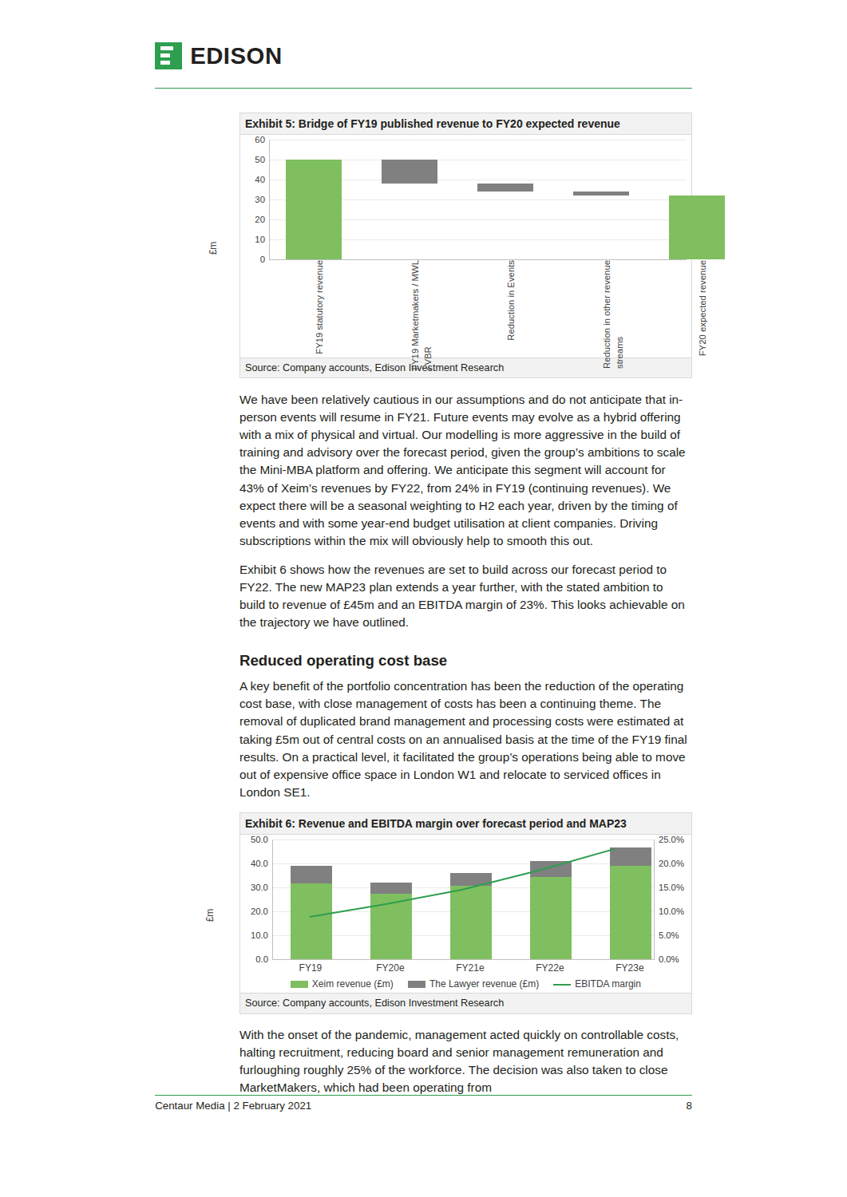EDISON
Exhibit 5: Bridge of FY19 published revenue to FY20 expected revenue
£m
60 50 40 30 20 10 0
FY19 statutory revenue FY19 Marketmakers / MWL
/ VBR Reduction in Events Reduction in other revenue
streams FY20 expected revenue
Source: Company accounts, Edison Investment Research
We have been relatively cautious in our assumptions and do not anticipate that in-person events will resume in FY21. Future events may evolve as a hybrid offering with a mix of physical and virtual. Our modelling is more aggressive in the build of training and advisory over the forecast period, given the group’s ambitions to scale the Mini-MBA platform and offering. We anticipate this segment will account for 43% of Xeim’s revenues by FY22, from 24% in FY19 (continuing revenues). We expect there will be a seasonal weighting to H2 each year, driven by the timing of events and with some year-end budget utilisation at client companies. Driving subscriptions within the mix will obviously help to smooth this out.
Exhibit 6 shows how the revenues are set to build across our forecast period to FY22. The new MAP23 plan extends a year further, with the stated ambition to build to revenue of £45m and an EBITDA margin of 23%. This looks achievable on the trajectory we have outlined.
Reduced operating cost base
A key benefit of the portfolio concentration has been the reduction of the operating cost base, with close management of costs has been a continuing theme. The removal of duplicated brand management and processing costs were estimated at taking £5m out of central costs on an annualised basis at the time of the FY19 final results. On a practical level, it facilitated the group’s operations being able to move out of expensive office space in London W1 and relocate to serviced offices in London SE1.
Exhibit 6: Revenue and EBITDA margin over forecast period and MAP23
£m
50.0 40.0 30.0 20.0 10.0 0.0
25.0% 20.0% 15.0% 10.0% 5.0% 0.0%
FY19 FY20e FY21e FY22e FY23e
Xeim revenue (£m) The Lawyer revenue (£m) EBITDA margin
Source: Company accounts, Edison Investment Research
With the onset of the pandemic, management acted quickly on controllable costs, halting recruitment, reducing board and senior management remuneration and furloughing roughly 25% of the workforce. The decision was also taken to close MarketMakers, which had been operating from
Centaur Media | 2 February 2021
8